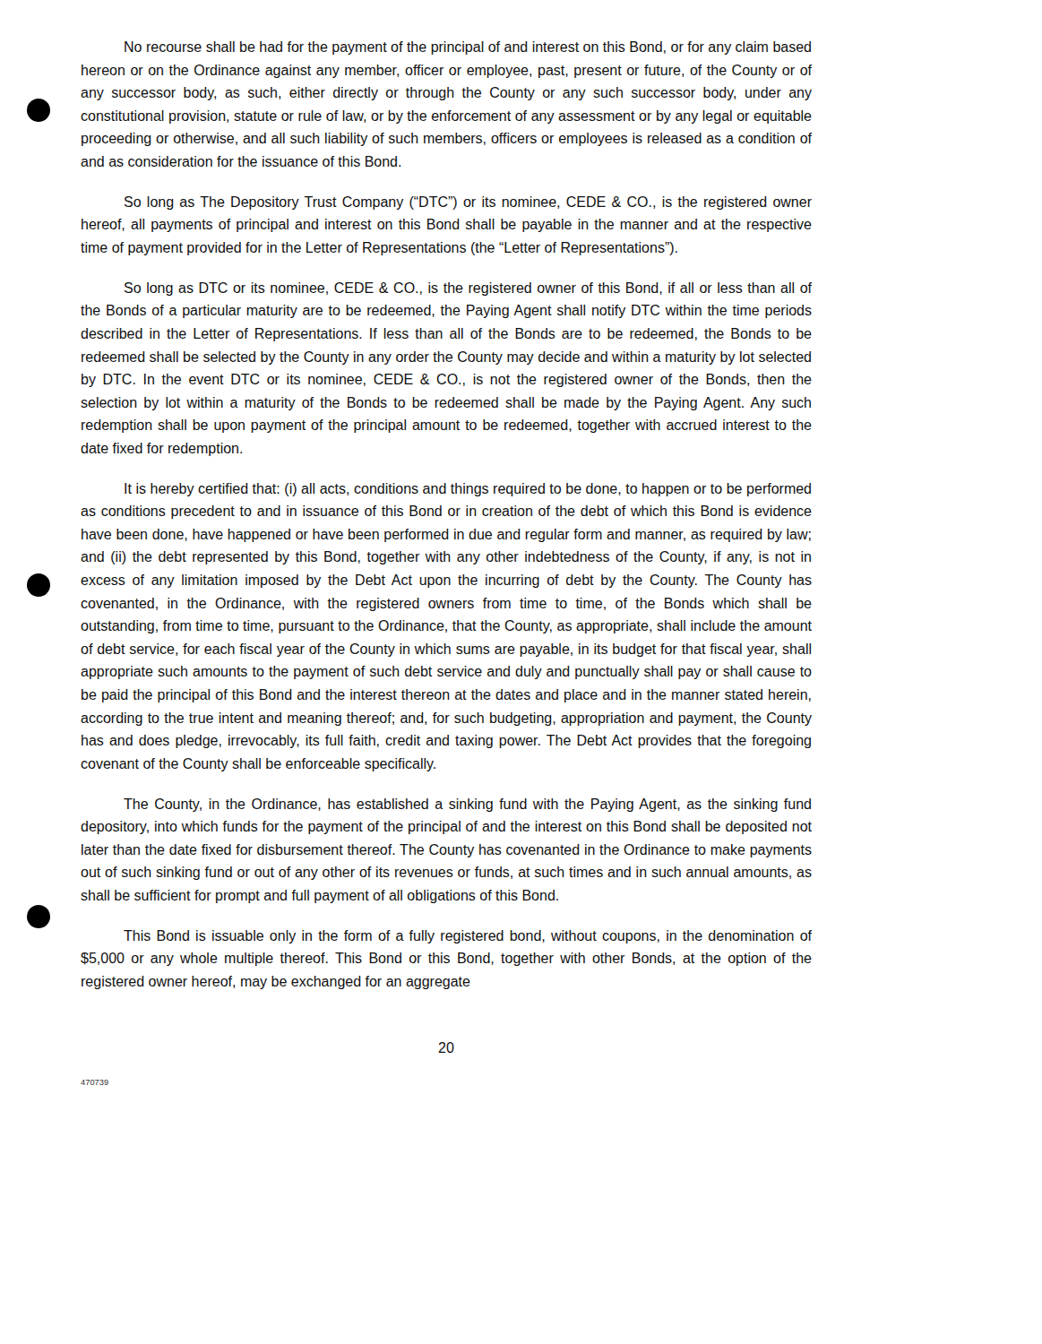No recourse shall be had for the payment of the principal of and interest on this Bond, or for any claim based hereon or on the Ordinance against any member, officer or employee, past, present or future, of the County or of any successor body, as such, either directly or through the County or any such successor body, under any constitutional provision, statute or rule of law, or by the enforcement of any assessment or by any legal or equitable proceeding or otherwise, and all such liability of such members, officers or employees is released as a condition of and as consideration for the issuance of this Bond.
So long as The Depository Trust Company (“DTC”) or its nominee, CEDE & CO., is the registered owner hereof, all payments of principal and interest on this Bond shall be payable in the manner and at the respective time of payment provided for in the Letter of Representations (the “Letter of Representations”).
So long as DTC or its nominee, CEDE & CO., is the registered owner of this Bond, if all or less than all of the Bonds of a particular maturity are to be redeemed, the Paying Agent shall notify DTC within the time periods described in the Letter of Representations. If less than all of the Bonds are to be redeemed, the Bonds to be redeemed shall be selected by the County in any order the County may decide and within a maturity by lot selected by DTC. In the event DTC or its nominee, CEDE & CO., is not the registered owner of the Bonds, then the selection by lot within a maturity of the Bonds to be redeemed shall be made by the Paying Agent. Any such redemption shall be upon payment of the principal amount to be redeemed, together with accrued interest to the date fixed for redemption.
It is hereby certified that: (i) all acts, conditions and things required to be done, to happen or to be performed as conditions precedent to and in issuance of this Bond or in creation of the debt of which this Bond is evidence have been done, have happened or have been performed in due and regular form and manner, as required by law; and (ii) the debt represented by this Bond, together with any other indebtedness of the County, if any, is not in excess of any limitation imposed by the Debt Act upon the incurring of debt by the County. The County has covenanted, in the Ordinance, with the registered owners from time to time, of the Bonds which shall be outstanding, from time to time, pursuant to the Ordinance, that the County, as appropriate, shall include the amount of debt service, for each fiscal year of the County in which sums are payable, in its budget for that fiscal year, shall appropriate such amounts to the payment of such debt service and duly and punctually shall pay or shall cause to be paid the principal of this Bond and the interest thereon at the dates and place and in the manner stated herein, according to the true intent and meaning thereof; and, for such budgeting, appropriation and payment, the County has and does pledge, irrevocably, its full faith, credit and taxing power. The Debt Act provides that the foregoing covenant of the County shall be enforceable specifically.
The County, in the Ordinance, has established a sinking fund with the Paying Agent, as the sinking fund depository, into which funds for the payment of the principal of and the interest on this Bond shall be deposited not later than the date fixed for disbursement thereof. The County has covenanted in the Ordinance to make payments out of such sinking fund or out of any other of its revenues or funds, at such times and in such annual amounts, as shall be sufficient for prompt and full payment of all obligations of this Bond.
This Bond is issuable only in the form of a fully registered bond, without coupons, in the denomination of $5,000 or any whole multiple thereof. This Bond or this Bond, together with other Bonds, at the option of the registered owner hereof, may be exchanged for an aggregate
20
470739